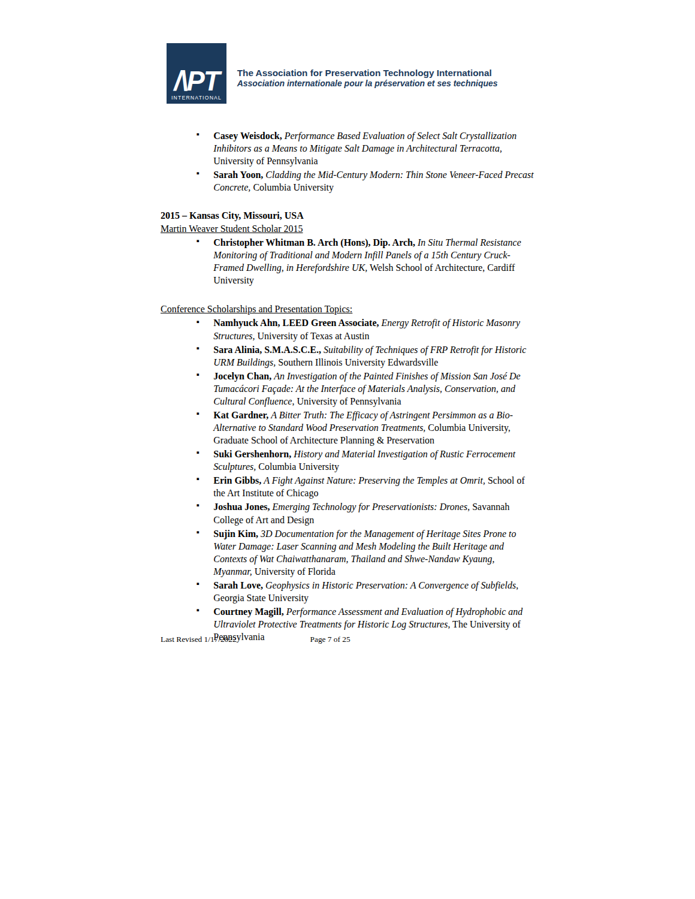/\PT
INTERNATIONAL
The Association for Preservation Technology International
Association internationale pour la préservation et ses techniques
Casey Weisdock, Performance Based Evaluation of Select Salt Crystallization Inhibitors as a Means to Mitigate Salt Damage in Architectural Terracotta, University of Pennsylvania
Sarah Yoon, Cladding the Mid-Century Modern: Thin Stone Veneer-Faced Precast Concrete, Columbia University
2015 – Kansas City, Missouri, USA
Martin Weaver Student Scholar 2015
Christopher Whitman B. Arch (Hons), Dip. Arch, In Situ Thermal Resistance Monitoring of Traditional and Modern Infill Panels of a 15th Century Cruck-Framed Dwelling, in Herefordshire UK, Welsh School of Architecture, Cardiff University
Conference Scholarships and Presentation Topics:
Namhyuck Ahn, LEED Green Associate, Energy Retrofit of Historic Masonry Structures, University of Texas at Austin
Sara Alinia, S.M.A.S.C.E., Suitability of Techniques of FRP Retrofit for Historic URM Buildings, Southern Illinois University Edwardsville
Jocelyn Chan, An Investigation of the Painted Finishes of Mission San José De Tumacácori Façade: At the Interface of Materials Analysis, Conservation, and Cultural Confluence, University of Pennsylvania
Kat Gardner, A Bitter Truth: The Efficacy of Astringent Persimmon as a Bio-Alternative to Standard Wood Preservation Treatments, Columbia University, Graduate School of Architecture Planning & Preservation
Suki Gershenhorn, History and Material Investigation of Rustic Ferrocement Sculptures, Columbia University
Erin Gibbs, A Fight Against Nature: Preserving the Temples at Omrit, School of the Art Institute of Chicago
Joshua Jones, Emerging Technology for Preservationists: Drones, Savannah College of Art and Design
Sujin Kim, 3D Documentation for the Management of Heritage Sites Prone to Water Damage: Laser Scanning and Mesh Modeling the Built Heritage and Contexts of Wat Chaiwatthanaram, Thailand and Shwe-Nandaw Kyaung, Myanmar, University of Florida
Sarah Love, Geophysics in Historic Preservation: A Convergence of Subfields, Georgia State University
Courtney Magill, Performance Assessment and Evaluation of Hydrophobic and Ultraviolet Protective Treatments for Historic Log Structures, The University of Pennsylvania
Last Revised 1/17/2022
Page 7 of 25